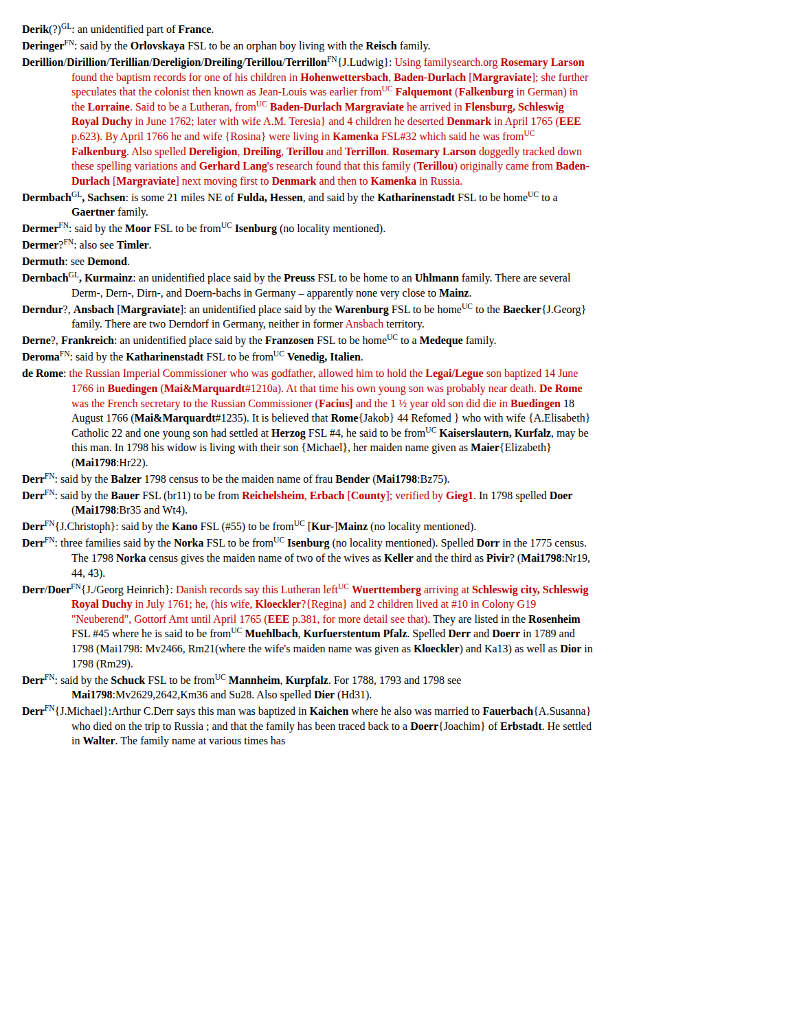Derik(?)GL: an unidentified part of France.
DeringerFN: said by the Orlovskaya FSL to be an orphan boy living with the Reisch family.
Derillion/Dirillion/Terillian/Dereligion/Dreiling/Terillou/TerrillonFN{J.Ludwig}: Using familysearch.org Rosemary Larson found the baptism records for one of his children in Hohenwettersbach, Baden-Durlach [Margraviate]; she further speculates that the colonist then known as Jean-Louis was earlier fromUC Falquemont (Falkenburg in German) in the Lorraine. Said to be a Lutheran, fromUC Baden-Durlach Margraviate he arrived in Flensburg, Schleswig Royal Duchy in June 1762; later with wife A.M. Teresia} and 4 children he deserted Denmark in April 1765 (EEE p.623). By April 1766 he and wife {Rosina} were living in Kamenka FSL#32 which said he was fromUC Falkenburg. Also spelled Dereligion, Dreiling, Terillou and Terrillon. Rosemary Larson doggedly tracked down these spelling variations and Gerhard Lang's research found that this family (Terillou) originally came from Baden-Durlach [Margraviate] next moving first to Denmark and then to Kamenka in Russia.
DermbachGL, Sachsen: is some 21 miles NE of Fulda, Hessen, and said by the Katharinenstadt FSL to be homeUC to a Gaertner family.
DermerFN: said by the Moor FSL to be fromUC Isenburg (no locality mentioned).
Dermer?FN: also see Timler.
Dermuth: see Demond.
DernbachGL, Kurmainz: an unidentified place said by the Preuss FSL to be home to an Uhlmann family. There are several Derm-, Dern-, Dirn-, and Doern-bachs in Germany – apparently none very close to Mainz.
Derndur?, Ansbach [Margraviate]: an unidentified place said by the Warenburg FSL to be homeUC to the Baecker{J.Georg} family. There are two Derndorf in Germany, neither in former Ansbach territory.
Derne?, Frankreich: an unidentified place said by the Franzosen FSL to be homeUC to a Medeque family.
DeromaFN: said by the Katharinenstadt FSL to be fromUC Venedig, Italien.
de Rome: the Russian Imperial Commissioner who was godfather, allowed him to hold the Legai/Legue son baptized 14 June 1766 in Buedingen (Mai&Marquardt#1210a). At that time his own young son was probably near death. De Rome was the French secretary to the Russian Commissioner (Facius] and the 1 ½ year old son did die in Buedingen 18 August 1766 (Mai&Marquardt#1235). It is believed that Rome{Jakob} 44 Refomed } who with wife {A.Elisabeth} Catholic 22 and one young son had settled at Herzog FSL #4, he said to be fromUC Kaiserslautern, Kurfalz, may be this man. In 1798 his widow is living with their son {Michael}, her maiden name given as Maier{Elizabeth} (Mai1798:Hr22).
DerrFN: said by the Balzer 1798 census to be the maiden name of frau Bender (Mai1798:Bz75).
DerrFN: said by the Bauer FSL (br11) to be from Reichelsheim, Erbach [County]; verified by Gieg1. In 1798 spelled Doer (Mai1798:Br35 and Wt4).
DerrFN{J.Christoph}: said by the Kano FSL (#55) to be fromUC [Kur-]Mainz (no locality mentioned).
DerrFN: three families said by the Norka FSL to be fromUC Isenburg (no locality mentioned). Spelled Dorr in the 1775 census. The 1798 Norka census gives the maiden name of two of the wives as Keller and the third as Pivir? (Mai1798:Nr19, 44, 43).
Derr/DoerFN{J./Georg Heinrich}: Danish records say this Lutheran leftUC Wuerttemberg arriving at Schleswig city, Schleswig Royal Duchy in July 1761; he, (his wife, Kloeckler?{Regina} and 2 children lived at #10 in Colony G19 "Neuberend", Gottorf Amt until April 1765 (EEE p.381, for more detail see that). They are listed in the Rosenheim FSL #45 where he is said to be fromUC Muehlbach, Kurfuerstentum Pfalz. Spelled Derr and Doerr in 1789 and 1798 (Mai1798: Mv2466, Rm21(where the wife's maiden name was given as Kloeckler) and Ka13) as well as Dior in 1798 (Rm29).
DerrFN: said by the Schuck FSL to be fromUC Mannheim, Kurpfalz. For 1788, 1793 and 1798 see Mai1798:Mv2629,2642,Km36 and Su28. Also spelled Dier (Hd31).
DerrFN{J.Michael}:Arthur C.Derr says this man was baptized in Kaichen where he also was married to Fauerbach{A.Susanna} who died on the trip to Russia ; and that the family has been traced back to a Doerr{Joachim} of Erbstadt. He settled in Walter. The family name at various times has